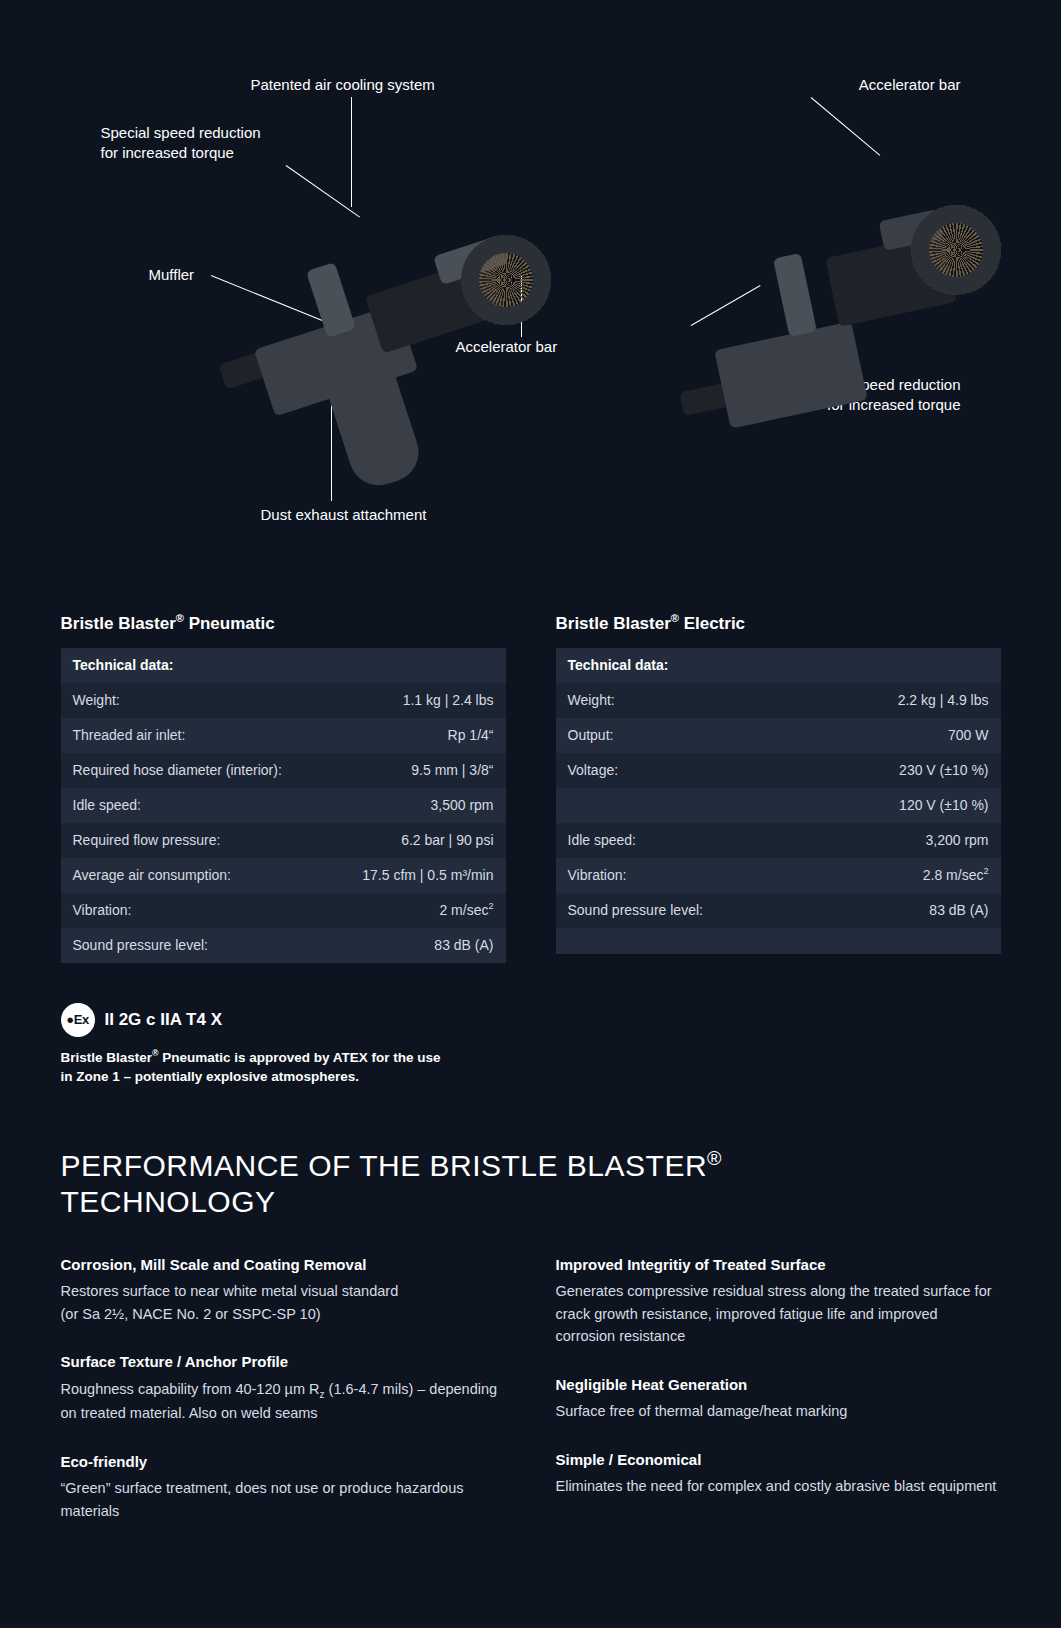Patented air cooling system
Special speed reduction
for increased torque
Muffler
Accelerator bar
Dust exhaust attachment
Accelerator bar
Special speed reduction
for increased torque
Bristle Blaster® Pneumatic
Technical data:
| Weight: | 1.1 kg / 2.4 lbs |
| Threaded air inlet: | Rp 1/4“ |
| Required hose diameter (interior): | 9.5 mm / 3/8“ |
| Idle speed: | 3,500 rpm |
| Required flow pressure: | 6.2 bar / 90 psi |
| Average air consumption: | 17.5 cfm / 0.5 m³/min |
| Vibration: | 2 m/sec 2 |
| Sound pressure level: | 83 dB (A) |
Bristle Blaster® Electric
Technical data:
| Weight: | 2.2 kg / 4.9 lbs |
| Output: | 700 W |
| Voltage: | 230 V (±10 %) |
| | 120 V (±10 %) |
| Idle speed: | 3,200 rpm |
| Vibration: | 2.8 m/sec 2 |
| Sound pressure level: | 83 dB (A) |
●Ex
II 2G c IIA T4 X
Bristle Blaster® Pneumatic is approved by ATEX for the use
in Zone 1 – potentially explosive atmospheres.
Performance of the Bristle Blaster®
Technology
Corrosion, Mill Scale and Coating Removal
Restores surface to near white metal visual standard
(or Sa 2½, NACE No. 2 or SSPC-SP 10)
Surface Texture / Anchor Profile
Roughness capability from 40-120 µm Rz (1.6-4.7 mils) – depending on treated material. Also on weld seams
Eco-friendly
“Green” surface treatment, does not use or produce hazardous materials
Improved Integritiy of Treated Surface
Generates compressive residual stress along the treated surface for crack growth resistance, improved fatigue life and improved corrosion resistance
Negligible Heat Generation
Surface free of thermal damage/heat marking
Simple / Economical
Eliminates the need for complex and costly abrasive blast equipment